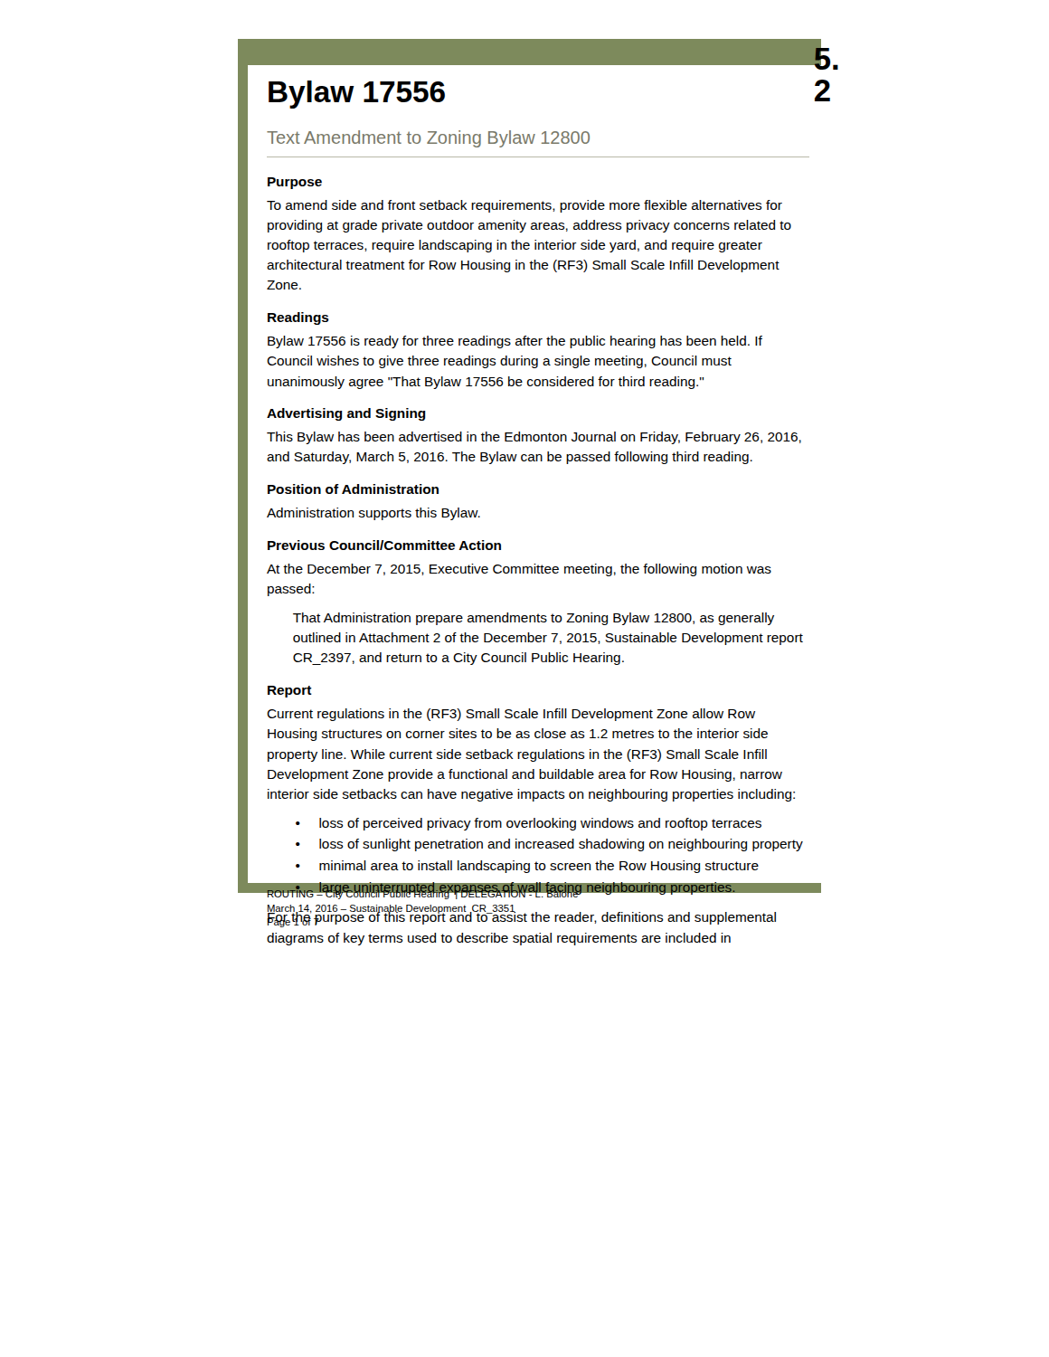5.
2
Bylaw 17556
Text Amendment to Zoning Bylaw 12800
Purpose
To amend side and front setback requirements, provide more flexible alternatives for providing at grade private outdoor amenity areas, address privacy concerns related to rooftop terraces, require landscaping in the interior side yard, and require greater architectural treatment for Row Housing in the (RF3) Small Scale Infill Development Zone.
Readings
Bylaw 17556 is ready for three readings after the public hearing has been held. If Council wishes to give three readings during a single meeting, Council must unanimously agree "That Bylaw 17556 be considered for third reading."
Advertising and Signing
This Bylaw has been advertised in the Edmonton Journal on Friday, February 26, 2016, and Saturday, March 5, 2016. The Bylaw can be passed following third reading.
Position of Administration
Administration supports this Bylaw.
Previous Council/Committee Action
At the December 7, 2015, Executive Committee meeting, the following motion was passed:
That Administration prepare amendments to Zoning Bylaw 12800, as generally outlined in Attachment 2 of the December 7, 2015, Sustainable Development report CR_2397, and return to a City Council Public Hearing.
Report
Current regulations in the (RF3) Small Scale Infill Development Zone allow Row Housing structures on corner sites to be as close as 1.2 metres to the interior side property line. While current side setback regulations in the (RF3) Small Scale Infill Development Zone provide a functional and buildable area for Row Housing, narrow interior side setbacks can have negative impacts on neighbouring properties including:
loss of perceived privacy from overlooking windows and rooftop terraces
loss of sunlight penetration and increased shadowing on neighbouring property
minimal area to install landscaping to screen the Row Housing structure
large uninterrupted expanses of wall facing neighbouring properties.
For the purpose of this report and to assist the reader, definitions and supplemental diagrams of key terms used to describe spatial requirements are included in
ROUTING – City Council Public Hearing | DELEGATION - L. Balone
March 14, 2016 – Sustainable Development CR_3351
Page 1 of 7